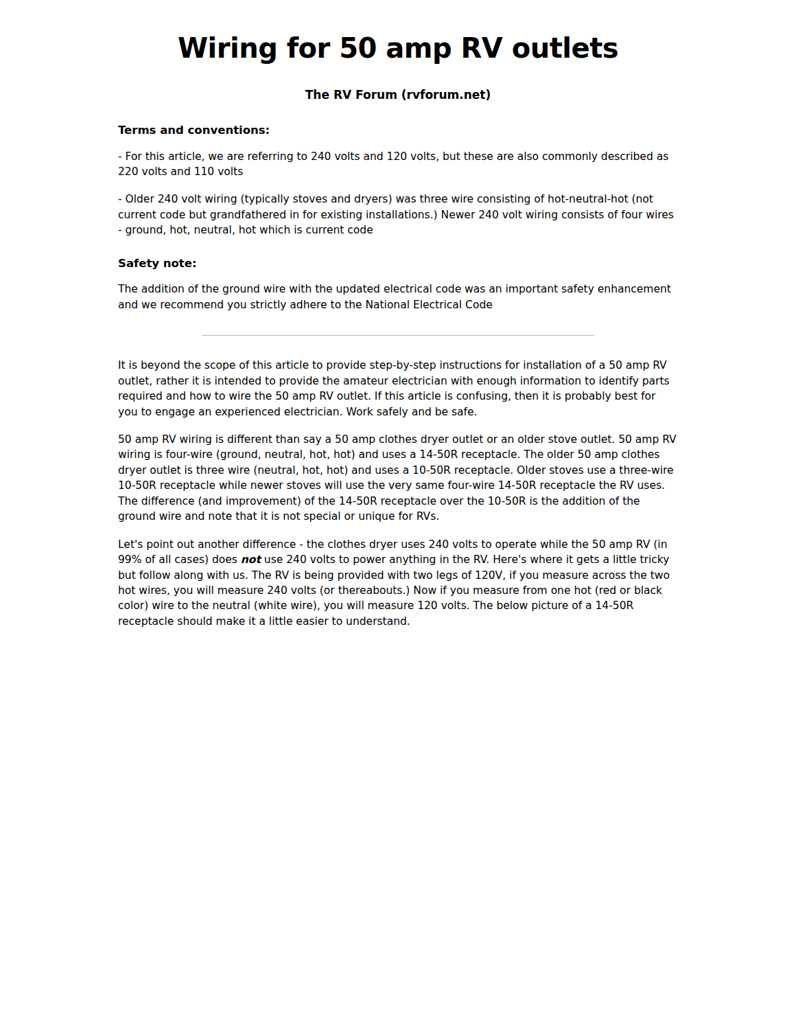Wiring for 50 amp RV outlets
The RV Forum (rvforum.net)
Terms and conventions:
- For this article, we are referring to 240 volts and 120 volts, but these are also commonly described as 220 volts and 110 volts
- Older 240 volt wiring (typically stoves and dryers) was three wire consisting of hot-neutral-hot (not current code but grandfathered in for existing installations.) Newer 240 volt wiring consists of four wires - ground, hot, neutral, hot which is current code
Safety note:
The addition of the ground wire with the updated electrical code was an important safety enhancement and we recommend you strictly adhere to the National Electrical Code
It is beyond the scope of this article to provide step-by-step instructions for installation of a 50 amp RV outlet, rather it is intended to provide the amateur electrician with enough information to identify parts required and how to wire the 50 amp RV outlet. If this article is confusing, then it is probably best for you to engage an experienced electrician. Work safely and be safe.
50 amp RV wiring is different than say a 50 amp clothes dryer outlet or an older stove outlet. 50 amp RV wiring is four-wire (ground, neutral, hot, hot) and uses a 14-50R receptacle. The older 50 amp clothes dryer outlet is three wire (neutral, hot, hot) and uses a 10-50R receptacle. Older stoves use a three-wire 10-50R receptacle while newer stoves will use the very same four-wire 14-50R receptacle the RV uses. The difference (and improvement) of the 14-50R receptacle over the 10-50R is the addition of the ground wire and note that it is not special or unique for RVs.
Let's point out another difference - the clothes dryer uses 240 volts to operate while the 50 amp RV (in 99% of all cases) does not use 240 volts to power anything in the RV. Here's where it gets a little tricky but follow along with us. The RV is being provided with two legs of 120V, if you measure across the two hot wires, you will measure 240 volts (or thereabouts.) Now if you measure from one hot (red or black color) wire to the neutral (white wire), you will measure 120 volts. The below picture of a 14-50R receptacle should make it a little easier to understand.